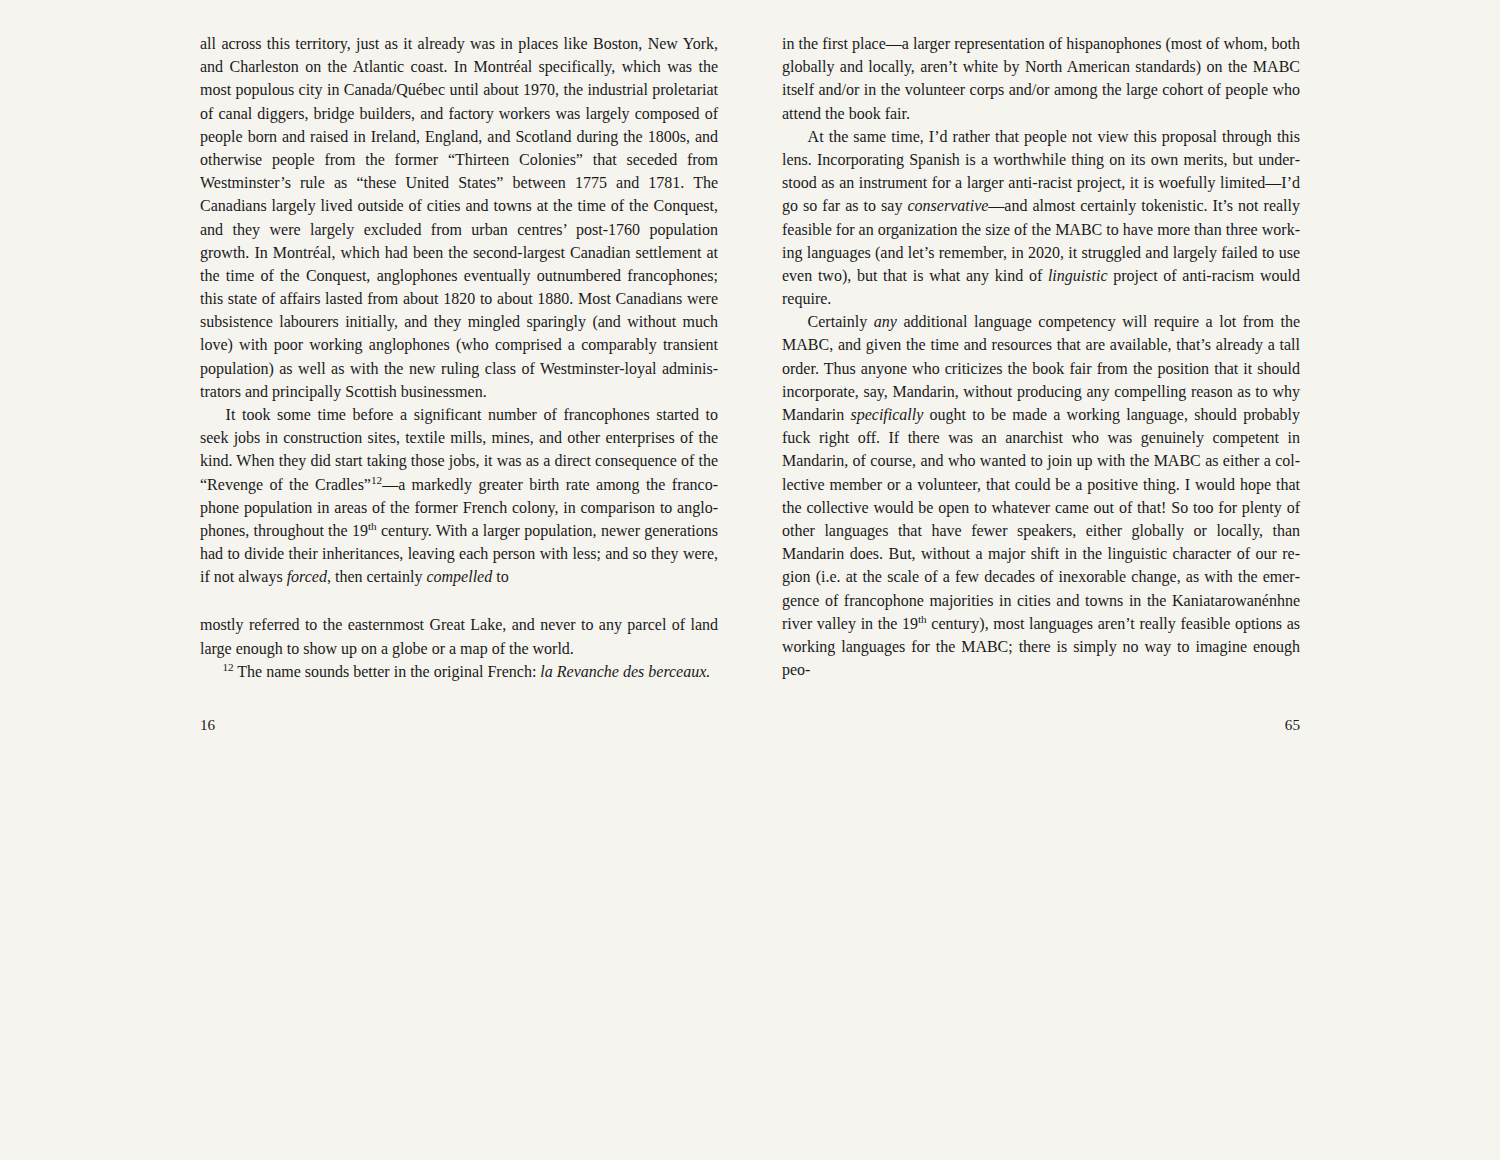all across this territory, just as it already was in places like Boston, New York, and Charleston on the Atlantic coast. In Montréal specifically, which was the most populous city in Canada/Québec until about 1970, the industrial proletariat of canal diggers, bridge builders, and factory workers was largely composed of people born and raised in Ireland, England, and Scotland during the 1800s, and otherwise people from the former “Thirteen Colonies” that seceded from Westminster’s rule as “these United States” between 1775 and 1781. The Canadians largely lived outside of cities and towns at the time of the Conquest, and they were largely excluded from urban centres’ post-1760 population growth. In Montréal, which had been the second-largest Canadian settlement at the time of the Conquest, anglophones eventually outnumbered francophones; this state of affairs lasted from about 1820 to about 1880. Most Canadians were subsistence labourers initially, and they mingled sparingly (and without much love) with poor working anglophones (who comprised a comparably transient population) as well as with the new ruling class of Westminster-loyal administrators and principally Scottish businessmen.
It took some time before a significant number of francophones started to seek jobs in construction sites, textile mills, mines, and other enterprises of the kind. When they did start taking those jobs, it was as a direct consequence of the “Revenge of the Cradles”12—a markedly greater birth rate among the francophone population in areas of the former French colony, in comparison to anglophones, throughout the 19th century. With a larger population, newer generations had to divide their inheritances, leaving each person with less; and so they were, if not always forced, then certainly compelled to
mostly referred to the easternmost Great Lake, and never to any parcel of land large enough to show up on a globe or a map of the world.
12 The name sounds better in the original French: la Revanche des berceaux.
16
in the first place—a larger representation of hispanophones (most of whom, both globally and locally, aren’t white by North American standards) on the MABC itself and/or in the volunteer corps and/or among the large cohort of people who attend the book fair.
At the same time, I’d rather that people not view this proposal through this lens. Incorporating Spanish is a worthwhile thing on its own merits, but understood as an instrument for a larger anti-racist project, it is woefully limited—I’d go so far as to say conservative—and almost certainly tokenistic. It’s not really feasible for an organization the size of the MABC to have more than three working languages (and let’s remember, in 2020, it struggled and largely failed to use even two), but that is what any kind of linguistic project of anti-racism would require.
Certainly any additional language competency will require a lot from the MABC, and given the time and resources that are available, that’s already a tall order. Thus anyone who criticizes the book fair from the position that it should incorporate, say, Mandarin, without producing any compelling reason as to why Mandarin specifically ought to be made a working language, should probably fuck right off. If there was an anarchist who was genuinely competent in Mandarin, of course, and who wanted to join up with the MABC as either a collective member or a volunteer, that could be a positive thing. I would hope that the collective would be open to whatever came out of that! So too for plenty of other languages that have fewer speakers, either globally or locally, than Mandarin does. But, without a major shift in the linguistic character of our region (i.e. at the scale of a few decades of inexorable change, as with the emergence of francophone majorities in cities and towns in the Kaniatarowanénhne river valley in the 19th century), most languages aren’t really feasible options as working languages for the MABC; there is simply no way to imagine enough peo-
65